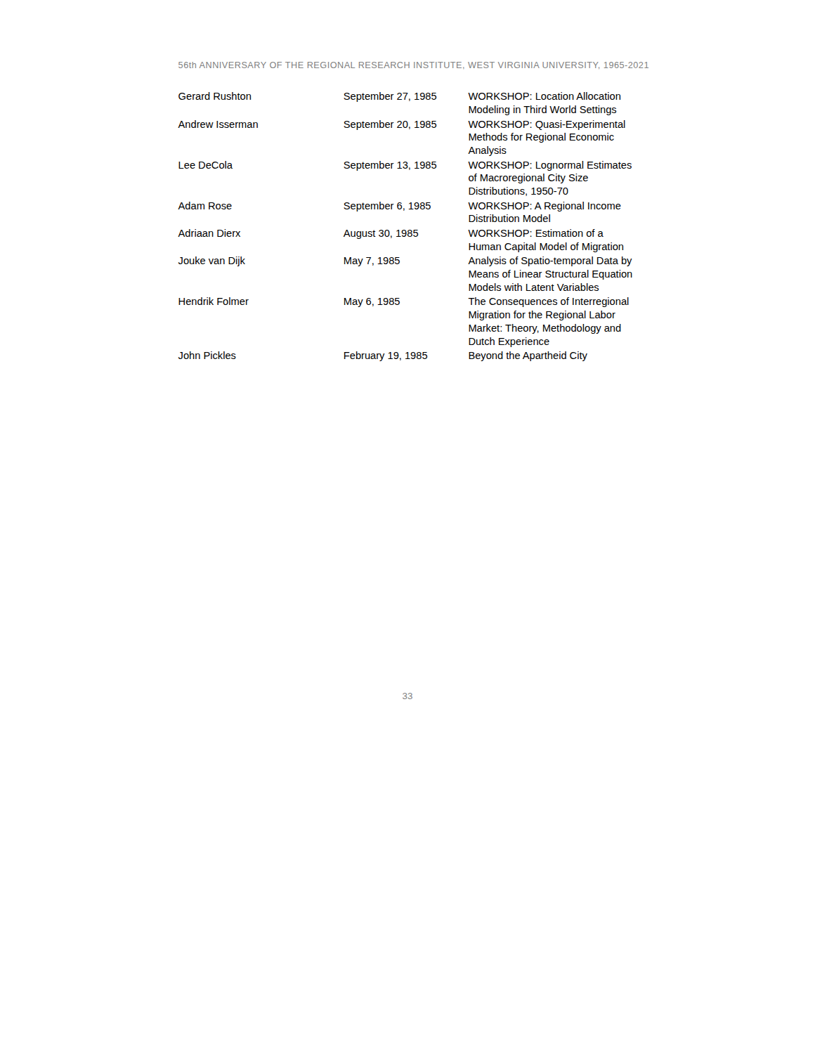56th ANNIVERSARY OF THE REGIONAL RESEARCH INSTITUTE, WEST VIRGINIA UNIVERSITY, 1965-2021
| Gerard Rushton | September 27, 1985 | WORKSHOP: Location Allocation Modeling in Third World Settings |
| Andrew Isserman | September 20, 1985 | WORKSHOP: Quasi-Experimental Methods for Regional Economic Analysis |
| Lee DeCola | September 13, 1985 | WORKSHOP: Lognormal Estimates of Macroregional City Size Distributions, 1950-70 |
| Adam Rose | September 6, 1985 | WORKSHOP: A Regional Income Distribution Model |
| Adriaan Dierx | August 30, 1985 | WORKSHOP: Estimation of a Human Capital Model of Migration |
| Jouke van Dijk | May 7, 1985 | Analysis of Spatio-temporal Data by Means of Linear Structural Equation Models with Latent Variables |
| Hendrik Folmer | May 6, 1985 | The Consequences of Interregional Migration for the Regional Labor Market: Theory, Methodology and Dutch Experience |
| John Pickles | February 19, 1985 | Beyond the Apartheid City |
33